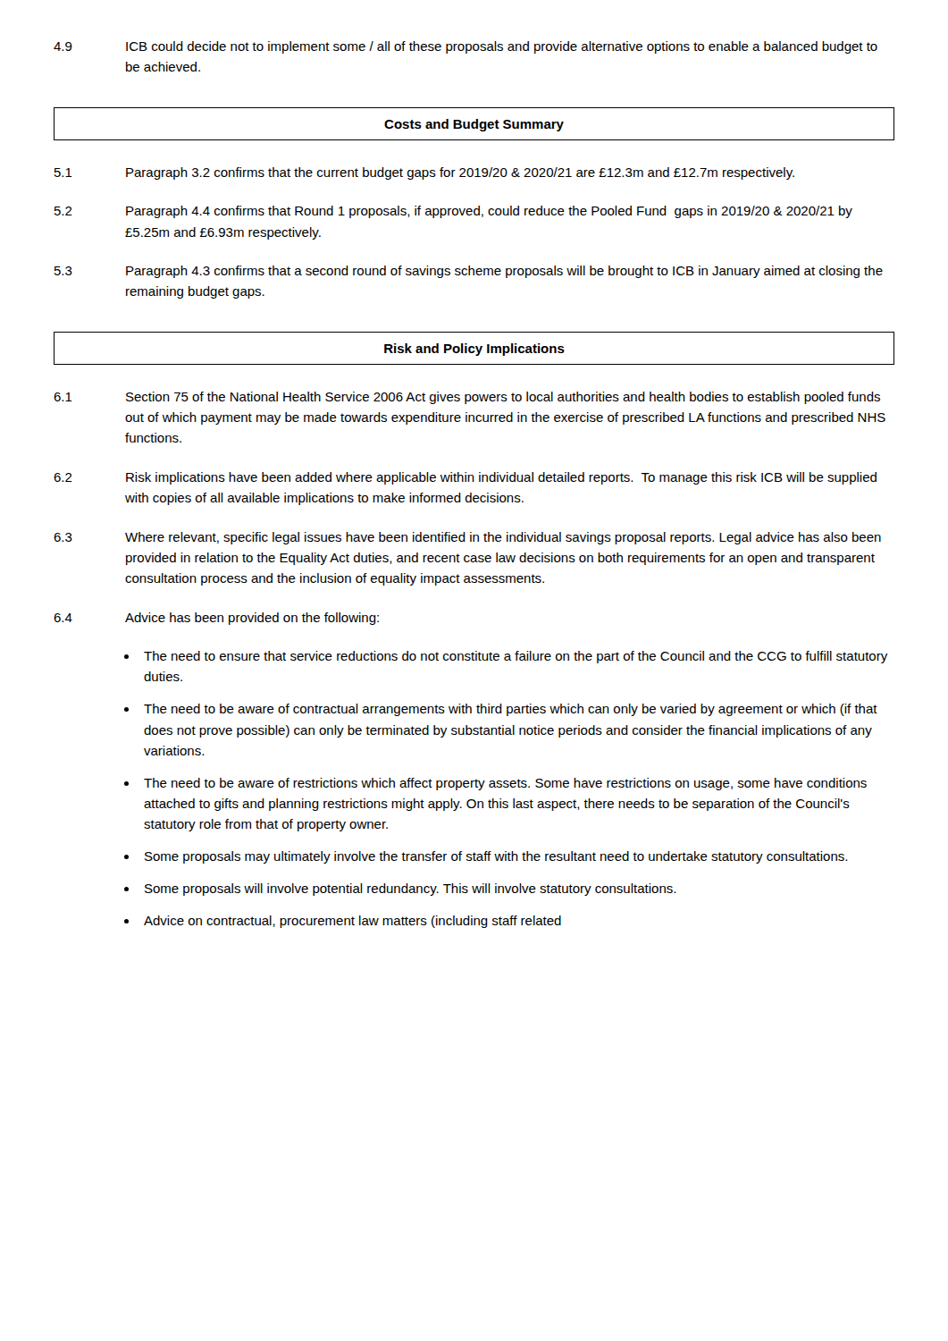4.9
ICB could decide not to implement some / all of these proposals and provide alternative options to enable a balanced budget to be achieved.
Costs and Budget Summary
5.1
Paragraph 3.2 confirms that the current budget gaps for 2019/20 & 2020/21 are £12.3m and £12.7m respectively.
5.2
Paragraph 4.4 confirms that Round 1 proposals, if approved, could reduce the Pooled Fund gaps in 2019/20 & 2020/21 by £5.25m and £6.93m respectively.
5.3
Paragraph 4.3 confirms that a second round of savings scheme proposals will be brought to ICB in January aimed at closing the remaining budget gaps.
Risk and Policy Implications
6.1
Section 75 of the National Health Service 2006 Act gives powers to local authorities and health bodies to establish pooled funds out of which payment may be made towards expenditure incurred in the exercise of prescribed LA functions and prescribed NHS functions.
6.2
Risk implications have been added where applicable within individual detailed reports. To manage this risk ICB will be supplied with copies of all available implications to make informed decisions.
6.3
Where relevant, specific legal issues have been identified in the individual savings proposal reports. Legal advice has also been provided in relation to the Equality Act duties, and recent case law decisions on both requirements for an open and transparent consultation process and the inclusion of equality impact assessments.
6.4
Advice has been provided on the following:
The need to ensure that service reductions do not constitute a failure on the part of the Council and the CCG to fulfill statutory duties.
The need to be aware of contractual arrangements with third parties which can only be varied by agreement or which (if that does not prove possible) can only be terminated by substantial notice periods and consider the financial implications of any variations.
The need to be aware of restrictions which affect property assets. Some have restrictions on usage, some have conditions attached to gifts and planning restrictions might apply. On this last aspect, there needs to be separation of the Council's statutory role from that of property owner.
Some proposals may ultimately involve the transfer of staff with the resultant need to undertake statutory consultations.
Some proposals will involve potential redundancy. This will involve statutory consultations.
Advice on contractual, procurement law matters (including staff related